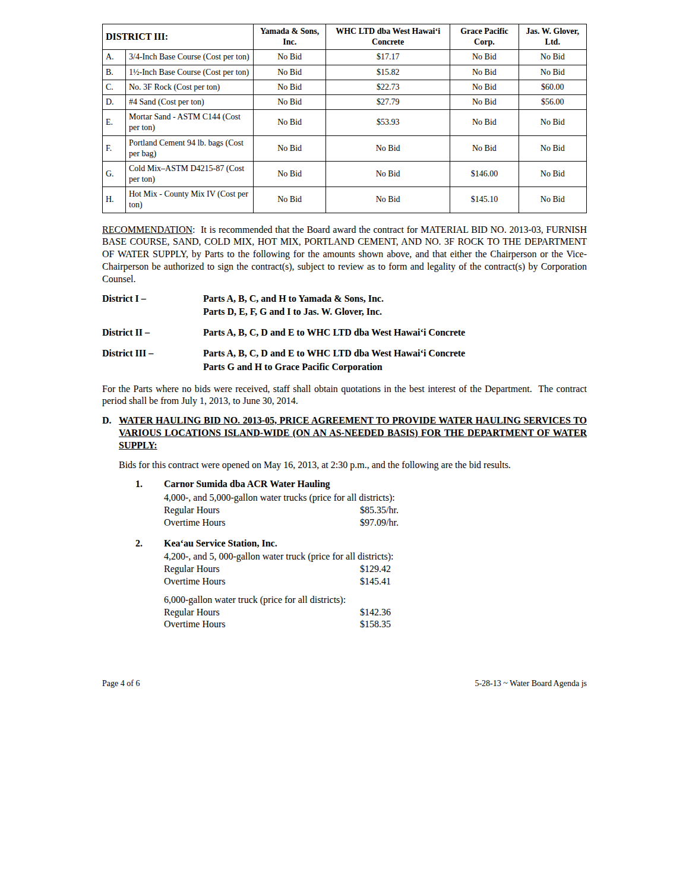| DISTRICT III: | Yamada & Sons, Inc. | WHC LTD dba West Hawaiʻi Concrete | Grace Pacific Corp. | Jas. W. Glover, Ltd. |
| --- | --- | --- | --- | --- |
| A. | 3/4-Inch Base Course (Cost per ton) | No Bid | $17.17 | No Bid | No Bid |
| B. | 1½-Inch Base Course (Cost per ton) | No Bid | $15.82 | No Bid | No Bid |
| C. | No. 3F Rock (Cost per ton) | No Bid | $22.73 | No Bid | $60.00 |
| D. | #4 Sand (Cost per ton) | No Bid | $27.79 | No Bid | $56.00 |
| E. | Mortar Sand - ASTM C144 (Cost per ton) | No Bid | $53.93 | No Bid | No Bid |
| F. | Portland Cement 94 lb. bags (Cost per bag) | No Bid | No Bid | No Bid | No Bid |
| G. | Cold Mix–ASTM D4215-87 (Cost per ton) | No Bid | No Bid | $146.00 | No Bid |
| H. | Hot Mix - County Mix IV (Cost per ton) | No Bid | No Bid | $145.10 | No Bid |
RECOMMENDATION: It is recommended that the Board award the contract for MATERIAL BID NO. 2013-03, FURNISH BASE COURSE, SAND, COLD MIX, HOT MIX, PORTLAND CEMENT, AND NO. 3F ROCK TO THE DEPARTMENT OF WATER SUPPLY, by Parts to the following for the amounts shown above, and that either the Chairperson or the Vice-Chairperson be authorized to sign the contract(s), subject to review as to form and legality of the contract(s) by Corporation Counsel.
District I –
Parts A, B, C, and H to Yamada & Sons, Inc.
Parts D, E, F, G and I to Jas. W. Glover, Inc.
District II –
Parts A, B, C, D and E to WHC LTD dba West Hawaiʻi Concrete
District III –
Parts A, B, C, D and E to WHC LTD dba West Hawaiʻi Concrete
Parts G and H to Grace Pacific Corporation
For the Parts where no bids were received, staff shall obtain quotations in the best interest of the Department. The contract period shall be from July 1, 2013, to June 30, 2014.
D.
WATER HAULING BID NO. 2013-05, PRICE AGREEMENT TO PROVIDE WATER HAULING SERVICES TO VARIOUS LOCATIONS ISLAND-WIDE (ON AN AS-NEEDED BASIS) FOR THE DEPARTMENT OF WATER SUPPLY:
Bids for this contract were opened on May 16, 2013, at 2:30 p.m., and the following are the bid results.
1.
Carnor Sumida dba ACR Water Hauling
4,000-, and 5,000-gallon water trucks (price for all districts):
Regular Hours$85.35/hr.
Overtime Hours$97.09/hr.
2.
Keaʻau Service Station, Inc.
4,200-, and 5, 000-gallon water truck (price for all districts):
Regular Hours$129.42
Overtime Hours$145.41
6,000-gallon water truck (price for all districts):
Regular Hours$142.36
Overtime Hours$158.35
Page 4 of 6
5-28-13 ~ Water Board Agenda js